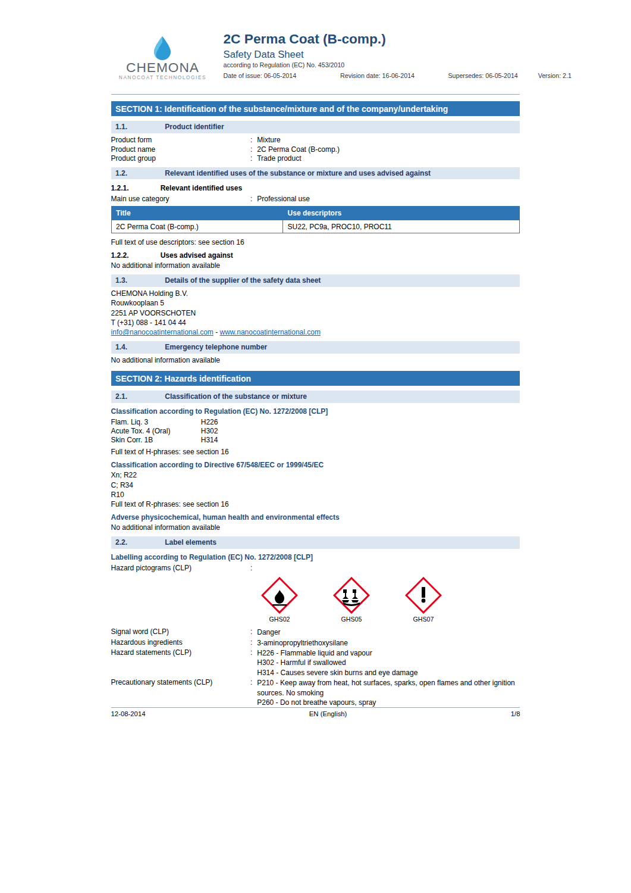CHEMONA
NANOCOAT TECHNOLOGIES
2C Perma Coat (B-comp.)
Safety Data Sheet
according to Regulation (EC) No. 453/2010
Date of issue: 06-05-2014 Revision date: 16-06-2014 Supersedes: 06-05-2014 Version: 2.1
SECTION 1: Identification of the substance/mixture and of the company/undertaking
1.1. Product identifier
Product form: Mixture
Product name: 2C Perma Coat (B-comp.)
Product group: Trade product
1.2. Relevant identified uses of the substance or mixture and uses advised against
1.2.1. Relevant identified uses
Main use category: Professional use
| Title | Use descriptors |
| --- | --- |
| 2C Perma Coat (B-comp.) | SU22, PC9a, PROC10, PROC11 |
Full text of use descriptors: see section 16
1.2.2. Uses advised against
No additional information available
1.3. Details of the supplier of the safety data sheet
CHEMONA Holding B.V.
Rouwkooplaan 5
2251 AP VOORSCHOTEN
T (+31) 088 - 141 04 44
info@nanocoatinternational.com - www.nanocoatinternational.com
1.4. Emergency telephone number
No additional information available
SECTION 2: Hazards identification
2.1. Classification of the substance or mixture
Classification according to Regulation (EC) No. 1272/2008 [CLP]
Flam. Liq. 3 H226
Acute Tox. 4 (Oral) H302
Skin Corr. 1B H314
Full text of H-phrases: see section 16
Classification according to Directive 67/548/EEC or 1999/45/EC
Xn; R22
C; R34
R10
Full text of R-phrases: see section 16
Adverse physicochemical, human health and environmental effects
No additional information available
2.2. Label elements
Labelling according to Regulation (EC) No. 1272/2008 [CLP]
Hazard pictograms (CLP):
GHS02
GHS05
GHS07
Signal word (CLP): Danger
Hazardous ingredients: 3-aminopropyltriethoxysilane
Hazard statements (CLP): H226 - Flammable liquid and vapour
H302 - Harmful if swallowed
H314 - Causes severe skin burns and eye damage
Precautionary statements (CLP): P210 - Keep away from heat, hot surfaces, sparks, open flames and other ignition sources. No smoking
P260 - Do not breathe vapours, spray
12-08-2014 EN (English) 1/8